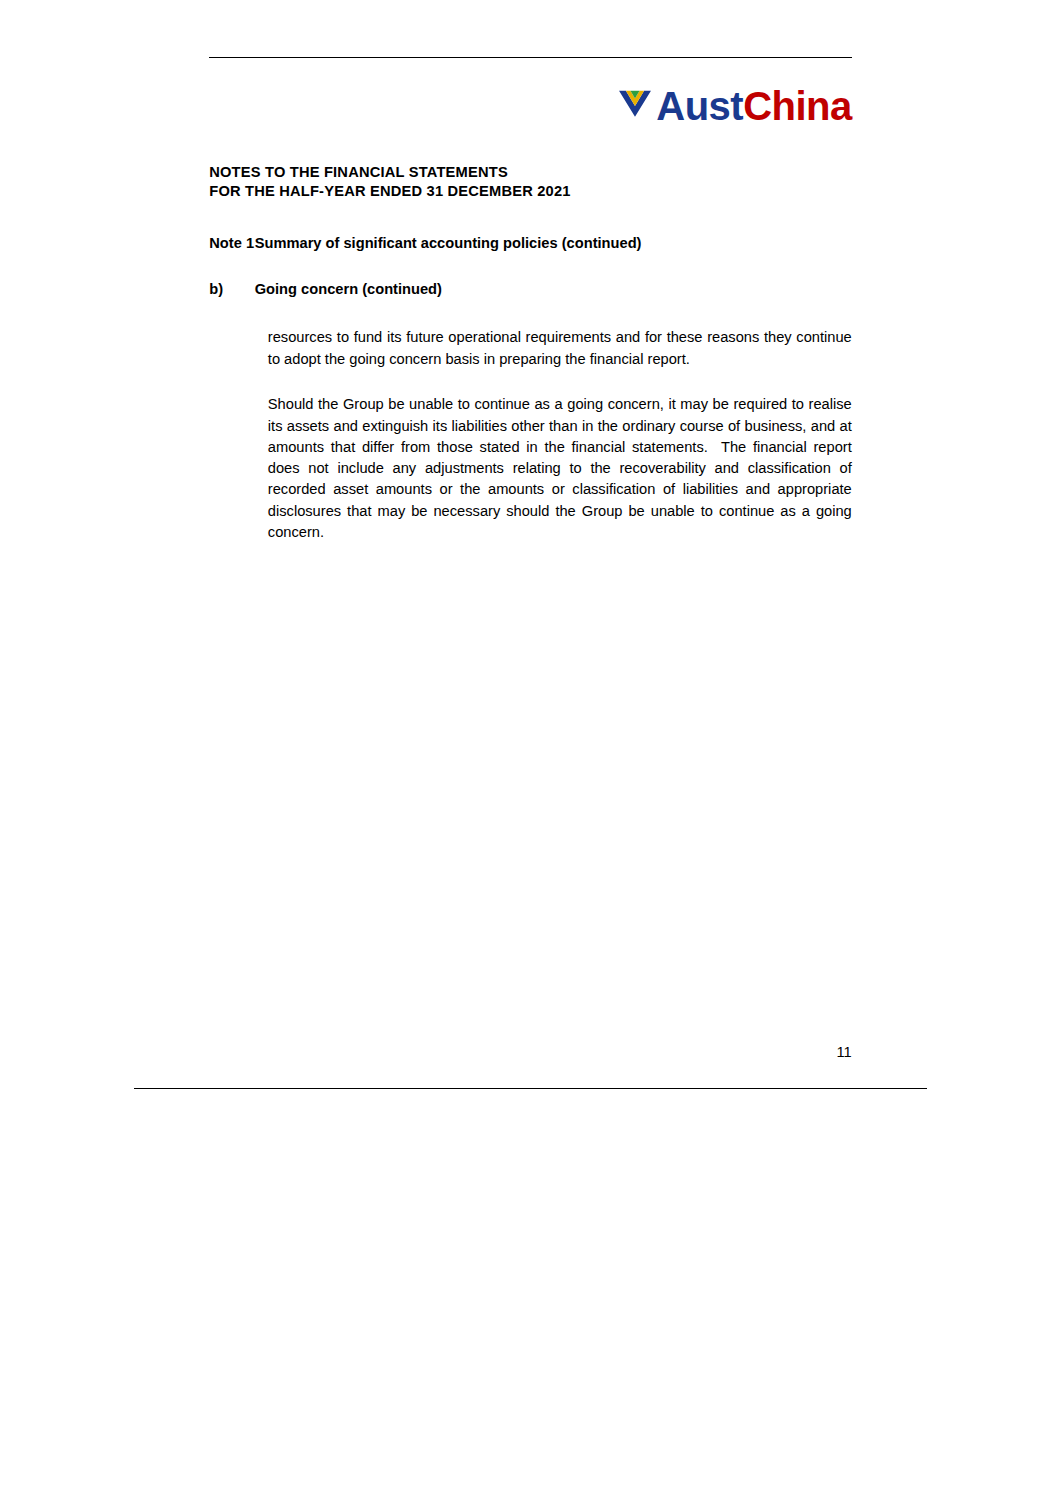Aust China
NOTES TO THE FINANCIAL STATEMENTS
FOR THE HALF-YEAR ENDED 31 DECEMBER 2021
Note 1 Summary of significant accounting policies (continued)
b) Going concern (continued)
resources to fund its future operational requirements and for these reasons they continue to adopt the going concern basis in preparing the financial report.
Should the Group be unable to continue as a going concern, it may be required to realise its assets and extinguish its liabilities other than in the ordinary course of business, and at amounts that differ from those stated in the financial statements. The financial report does not include any adjustments relating to the recoverability and classification of recorded asset amounts or the amounts or classification of liabilities and appropriate disclosures that may be necessary should the Group be unable to continue as a going concern.
11